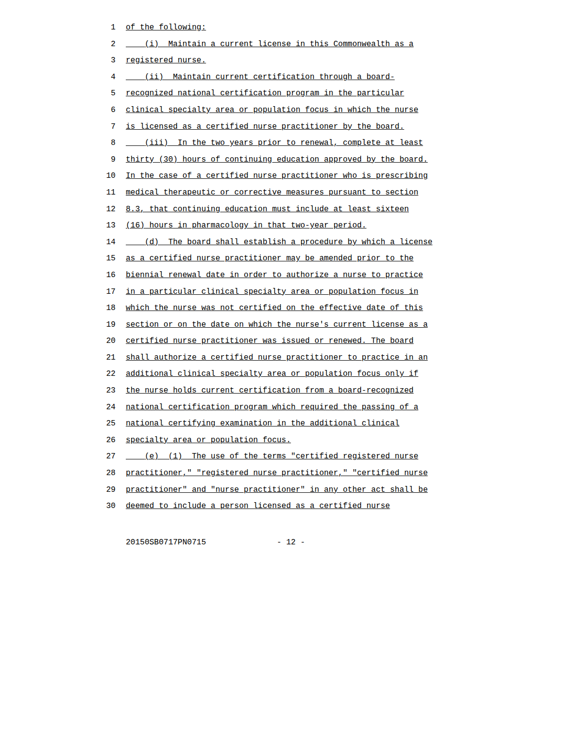of the following:
(i) Maintain a current license in this Commonwealth as a
registered nurse.
(ii) Maintain current certification through a board-
recognized national certification program in the particular
clinical specialty area or population focus in which the nurse
is licensed as a certified nurse practitioner by the board.
(iii) In the two years prior to renewal, complete at least
thirty (30) hours of continuing education approved by the board.
In the case of a certified nurse practitioner who is prescribing
medical therapeutic or corrective measures pursuant to section
8.3, that continuing education must include at least sixteen
(16) hours in pharmacology in that two-year period.
(d) The board shall establish a procedure by which a license
as a certified nurse practitioner may be amended prior to the
biennial renewal date in order to authorize a nurse to practice
in a particular clinical specialty area or population focus in
which the nurse was not certified on the effective date of this
section or on the date on which the nurse's current license as a
certified nurse practitioner was issued or renewed. The board
shall authorize a certified nurse practitioner to practice in an
additional clinical specialty area or population focus only if
the nurse holds current certification from a board-recognized
national certification program which required the passing of a
national certifying examination in the additional clinical
specialty area or population focus.
(e) (1) The use of the terms "certified registered nurse
practitioner," "registered nurse practitioner," "certified nurse
practitioner" and "nurse practitioner" in any other act shall be
deemed to include a person licensed as a certified nurse
20150SB0717PN0715 - 12 -